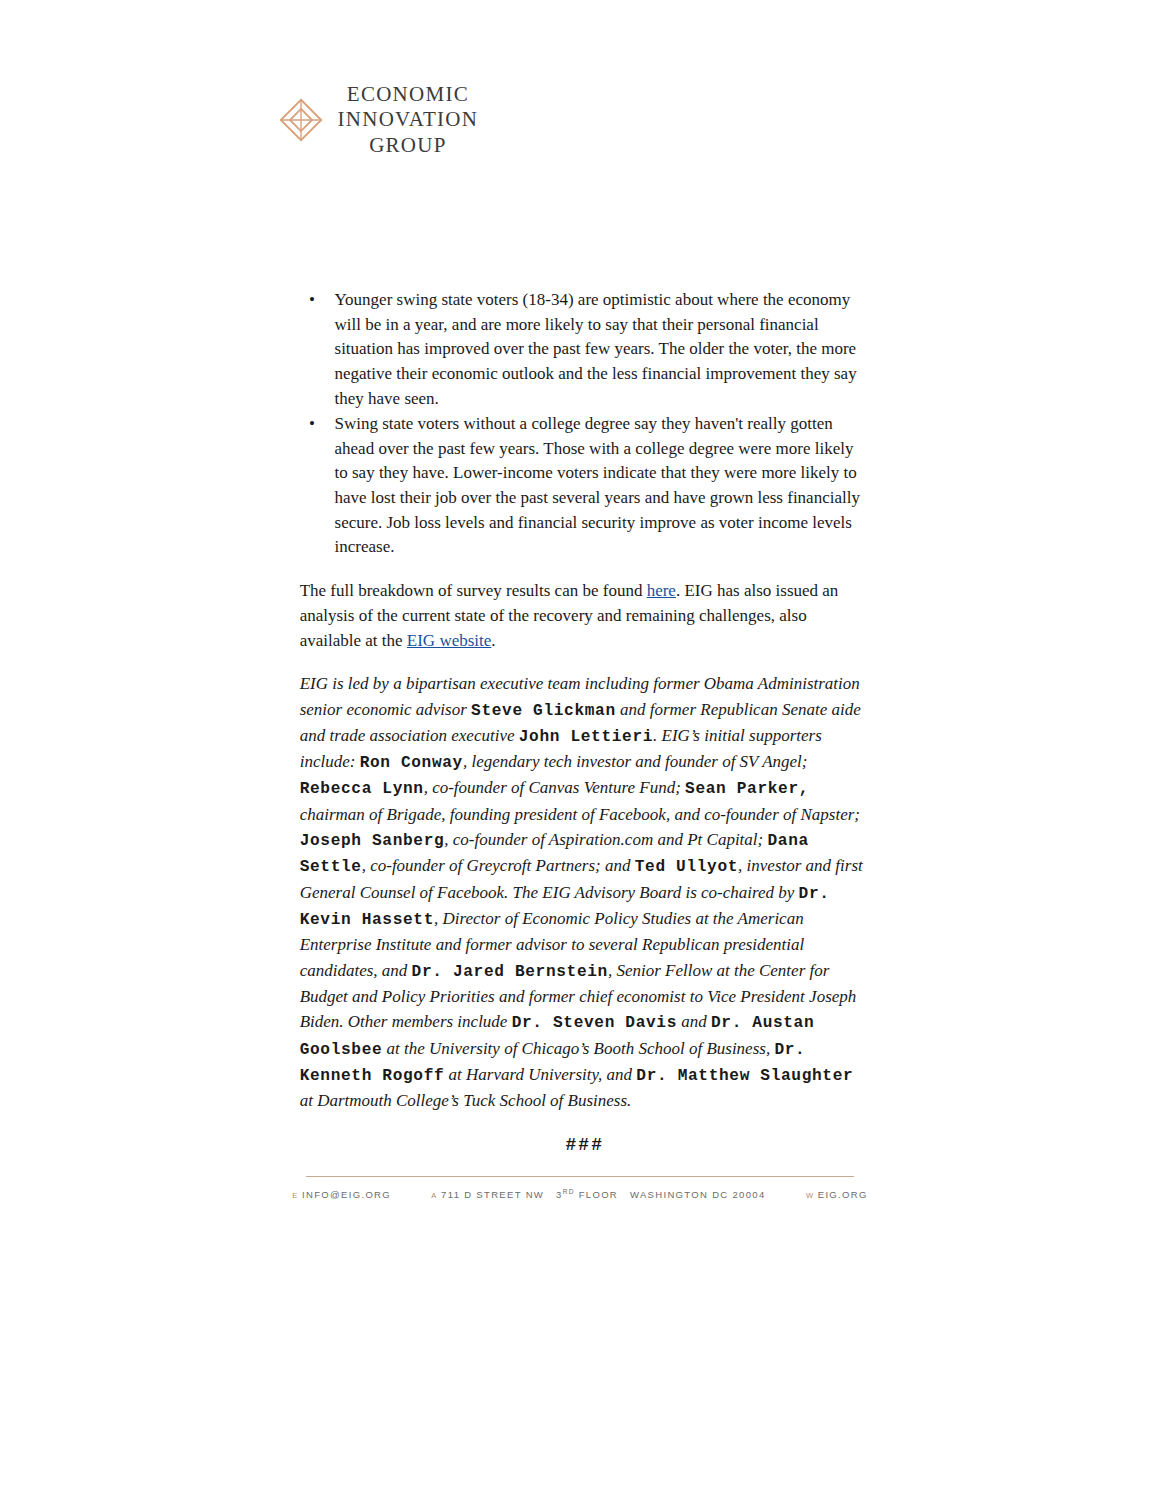ECONOMIC
INNOVATION
GROUP
Younger swing state voters (18-34) are optimistic about where the economy will be in a year, and are more likely to say that their personal financial situation has improved over the past few years. The older the voter, the more negative their economic outlook and the less financial improvement they say they have seen.
Swing state voters without a college degree say they haven't really gotten ahead over the past few years. Those with a college degree were more likely to say they have. Lower-income voters indicate that they were more likely to have lost their job over the past several years and have grown less financially secure. Job loss levels and financial security improve as voter income levels increase.
The full breakdown of survey results can be found here. EIG has also issued an analysis of the current state of the recovery and remaining challenges, also available at the EIG website.
EIG is led by a bipartisan executive team including former Obama Administration senior economic advisor Steve Glickman and former Republican Senate aide and trade association executive John Lettieri. EIG’s initial supporters include: Ron Conway, legendary tech investor and founder of SV Angel; Rebecca Lynn, co-founder of Canvas Venture Fund; Sean Parker, chairman of Brigade, founding president of Facebook, and co-founder of Napster; Joseph Sanberg, co-founder of Aspiration.com and Pt Capital; Dana Settle, co-founder of Greycroft Partners; and Ted Ullyot, investor and first General Counsel of Facebook. The EIG Advisory Board is co-chaired by Dr. Kevin Hassett, Director of Economic Policy Studies at the American Enterprise Institute and former advisor to several Republican presidential candidates, and Dr. Jared Bernstein, Senior Fellow at the Center for Budget and Policy Priorities and former chief economist to Vice President Joseph Biden. Other members include Dr. Steven Davis and Dr. Austan Goolsbee at the University of Chicago’s Booth School of Business, Dr. Kenneth Rogoff at Harvard University, and Dr. Matthew Slaughter at Dartmouth College’s Tuck School of Business.
###
EINFO@EIG.ORG A711 D STREET NW 3RD FLOOR WASHINGTON DC 20004 WEIG.ORG